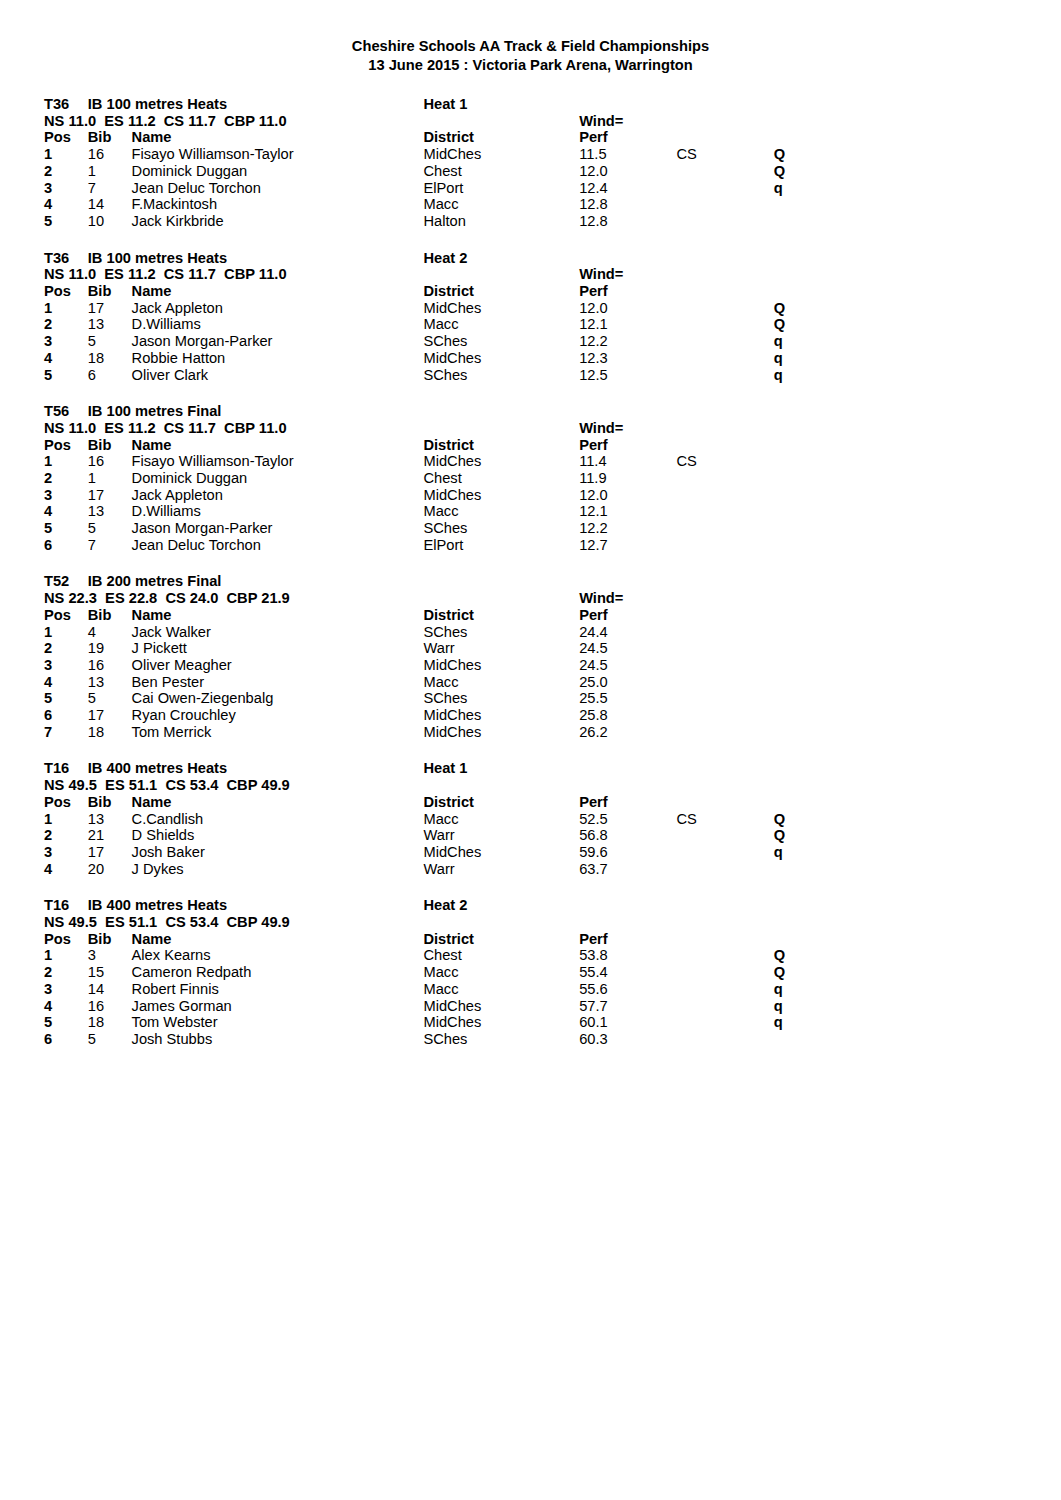Cheshire Schools AA Track & Field Championships 13 June 2015 : Victoria Park Arena, Warrington
| T36 | IB 100 metres Heats | Heat 1 | | | | |
| NS 11.0 ES 11.2 CS 11.7 CBP 11.0 | | Wind= | | | |
| Pos | Bib | Name | District | Perf | | | |
| 1 | 16 | Fisayo Williamson-Taylor | MidChes | 11.5 | CS | Q | |
| 2 | 1 | Dominick Duggan | Chest | 12.0 | | Q | |
| 3 | 7 | Jean Deluc Torchon | ElPort | 12.4 | | q | |
| 4 | 14 | F.Mackintosh | Macc | 12.8 | | | |
| 5 | 10 | Jack Kirkbride | Halton | 12.8 | | | |
| T36 | IB 100 metres Heats | Heat 2 | | | | |
| NS 11.0 ES 11.2 CS 11.7 CBP 11.0 | | Wind= | | | |
| Pos | Bib | Name | District | Perf | | | |
| 1 | 17 | Jack Appleton | MidChes | 12.0 | | Q | |
| 2 | 13 | D.Williams | Macc | 12.1 | | Q | |
| 3 | 5 | Jason Morgan-Parker | SChes | 12.2 | | q | |
| 4 | 18 | Robbie Hatton | MidChes | 12.3 | | q | |
| 5 | 6 | Oliver Clark | SChes | 12.5 | | q | |
| T56 | IB 100 metres Final | | | | | |
| NS 11.0 ES 11.2 CS 11.7 CBP 11.0 | | Wind= | | | |
| Pos | Bib | Name | District | Perf | | | |
| 1 | 16 | Fisayo Williamson-Taylor | MidChes | 11.4 | CS | | |
| 2 | 1 | Dominick Duggan | Chest | 11.9 | | | |
| 3 | 17 | Jack Appleton | MidChes | 12.0 | | | |
| 4 | 13 | D.Williams | Macc | 12.1 | | | |
| 5 | 5 | Jason Morgan-Parker | SChes | 12.2 | | | |
| 6 | 7 | Jean Deluc Torchon | ElPort | 12.7 | | | |
| T52 | IB 200 metres Final | | | | | |
| NS 22.3 ES 22.8 CS 24.0 CBP 21.9 | | Wind= | | | |
| Pos | Bib | Name | District | Perf | | | |
| 1 | 4 | Jack Walker | SChes | 24.4 | | | |
| 2 | 19 | J Pickett | Warr | 24.5 | | | |
| 3 | 16 | Oliver Meagher | MidChes | 24.5 | | | |
| 4 | 13 | Ben Pester | Macc | 25.0 | | | |
| 5 | 5 | Cai Owen-Ziegenbalg | SChes | 25.5 | | | |
| 6 | 17 | Ryan Crouchley | MidChes | 25.8 | | | |
| 7 | 18 | Tom Merrick | MidChes | 26.2 | | | |
| T16 | IB 400 metres Heats | Heat 1 | | | | |
| NS 49.5 ES 51.1 CS 53.4 CBP 49.9 | | | | | |
| Pos | Bib | Name | District | Perf | | | |
| 1 | 13 | C.Candlish | Macc | 52.5 | CS | Q | |
| 2 | 21 | D Shields | Warr | 56.8 | | Q | |
| 3 | 17 | Josh Baker | MidChes | 59.6 | | q | |
| 4 | 20 | J Dykes | Warr | 63.7 | | | |
| T16 | IB 400 metres Heats | Heat 2 | | | | |
| NS 49.5 ES 51.1 CS 53.4 CBP 49.9 | | | | | |
| Pos | Bib | Name | District | Perf | | | |
| 1 | 3 | Alex Kearns | Chest | 53.8 | | Q | |
| 2 | 15 | Cameron Redpath | Macc | 55.4 | | Q | |
| 3 | 14 | Robert Finnis | Macc | 55.6 | | q | |
| 4 | 16 | James Gorman | MidChes | 57.7 | | q | |
| 5 | 18 | Tom Webster | MidChes | 60.1 | | q | |
| 6 | 5 | Josh Stubbs | SChes | 60.3 | | | |